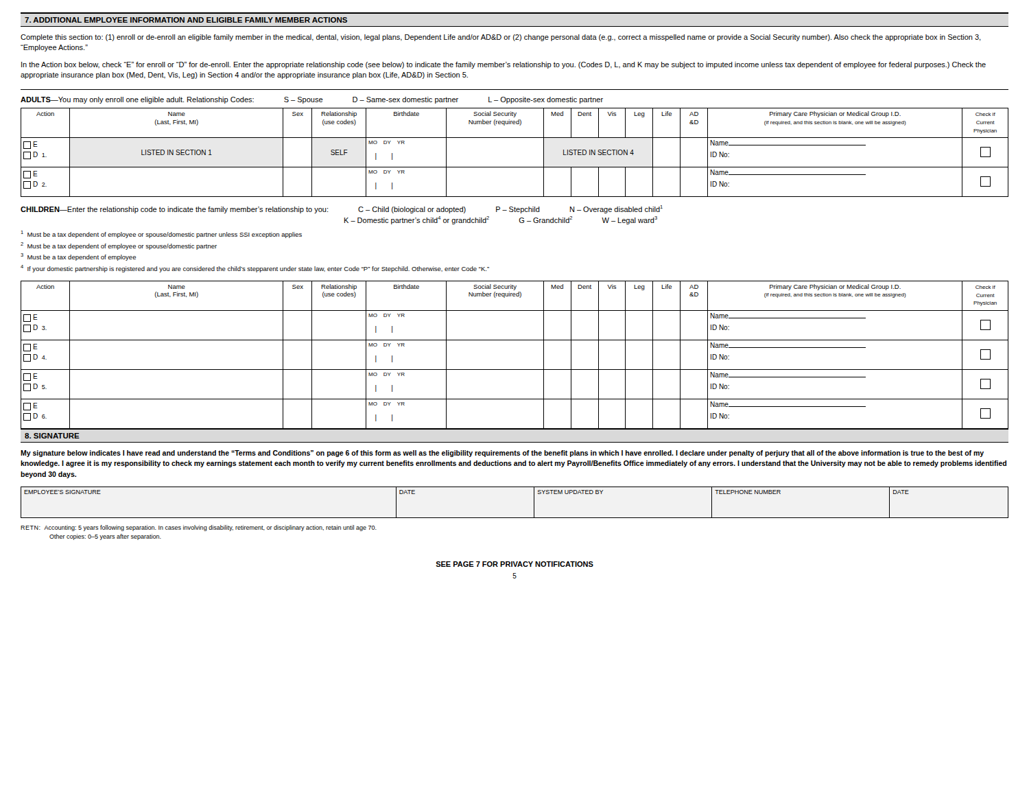7. ADDITIONAL EMPLOYEE INFORMATION AND ELIGIBLE FAMILY MEMBER ACTIONS
Complete this section to: (1) enroll or de-enroll an eligible family member in the medical, dental, vision, legal plans, Dependent Life and/or AD&D or (2) change personal data (e.g., correct a misspelled name or provide a Social Security number). Also check the appropriate box in Section 3, “Employee Actions.”
In the Action box below, check “E” for enroll or “D” for de-enroll. Enter the appropriate relationship code (see below) to indicate the family member’s relationship to you. (Codes D, L, and K may be subject to imputed income unless tax dependent of employee for federal purposes.) Check the appropriate insurance plan box (Med, Dent, Vis, Leg) in Section 4 and/or the appropriate insurance plan box (Life, AD&D) in Section 5.
ADULTS—You may only enroll one eligible adult. Relationship Codes: S – Spouse D – Same-sex domestic partner L – Opposite-sex domestic partner
| Action | Name (Last, First, MI) | Sex | Relationship (use codes) | Birthdate | Social Security Number (required) | Med | Dent | Vis | Leg | Life | AD &D | Primary Care Physician or Medical Group I.D. (if required, and this section is blank, one will be assigned) | Check if Current Physician |
| --- | --- | --- | --- | --- | --- | --- | --- | --- | --- | --- | --- | --- | --- |
| E D 1. | LISTED IN SECTION 1 | | SELF | MO DY YR / / | | LISTED IN SECTION 4 | | | Name ID No: | |
| E D 2. | | | | MO DY YR / / | | | | | | | | Name ID No: | |
CHILDREN—Enter the relationship code to indicate the family member’s relationship to you: C – Child (biological or adopted) P – Stepchild N – Overage disabled child1
K – Domestic partner’s child4 or grandchild2 G – Grandchild2 W – Legal ward3
1 Must be a tax dependent of employee or spouse/domestic partner unless SSI exception applies
2 Must be a tax dependent of employee or spouse/domestic partner
3 Must be a tax dependent of employee
4 If your domestic partnership is registered and you are considered the child’s stepparent under state law, enter Code “P” for Stepchild. Otherwise, enter Code “K.”
| Action | Name (Last, First, MI) | Sex | Relationship (use codes) | Birthdate | Social Security Number (required) | Med | Dent | Vis | Leg | Life | AD &D | Primary Care Physician or Medical Group I.D. (if required, and this section is blank, one will be assigned) | Check if Current Physician |
| --- | --- | --- | --- | --- | --- | --- | --- | --- | --- | --- | --- | --- | --- |
| E D 3. | | | | MO DY YR / / | | | | | | | | Name ID No: | |
| E D 4. | | | | MO DY YR / / | | | | | | | | Name ID No: | |
| E D 5. | | | | MO DY YR / / | | | | | | | | Name ID No: | |
| E D 6. | | | | MO DY YR / / | | | | | | | | Name ID No: | |
8. SIGNATURE
My signature below indicates I have read and understand the “Terms and Conditions” on page 6 of this form as well as the eligibility requirements of the benefit plans in which I have enrolled. I declare under penalty of perjury that all of the above information is true to the best of my knowledge. I agree it is my responsibility to check my earnings statement each month to verify my current benefits enrollments and deductions and to alert my Payroll/Benefits Office immediately of any errors. I understand that the University may not be able to remedy problems identified beyond 30 days.
| EMPLOYEE’S SIGNATURE | DATE | SYSTEM UPDATED BY | TELEPHONE NUMBER | DATE |
RETN: Accounting: 5 years following separation. In cases involving disability, retirement, or disciplinary action, retain until age 70.
Other copies: 0–5 years after separation.
SEE PAGE 7 FOR PRIVACY NOTIFICATIONS
5